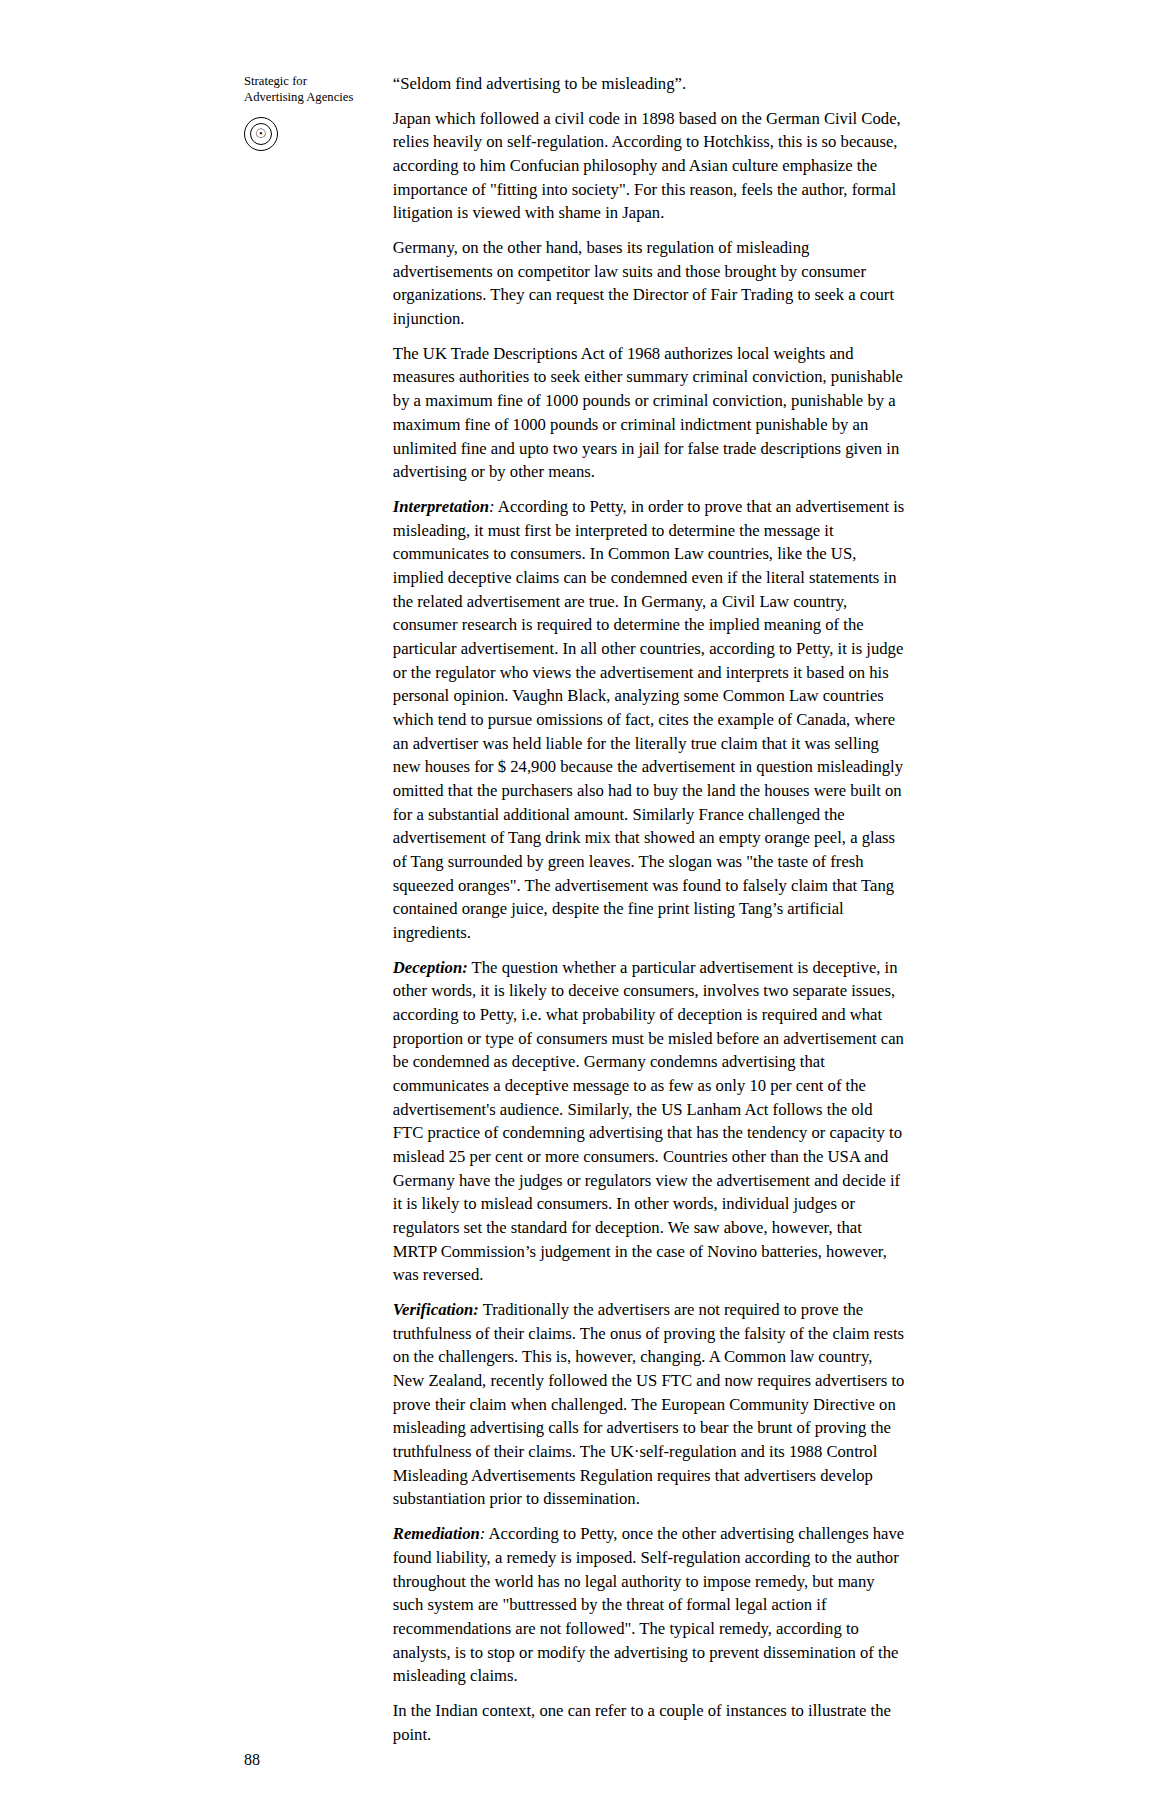Strategic for
Advertising Agencies
☉
“Seldom find advertising to be misleading”.
Japan which followed a civil code in 1898 based on the German Civil Code, relies heavily on self-regulation. According to Hotchkiss, this is so because, according to him Confucian philosophy and Asian culture emphasize the importance of "fitting into society". For this reason, feels the author, formal litigation is viewed with shame in Japan.
Germany, on the other hand, bases its regulation of misleading advertisements on competitor law suits and those brought by consumer organizations. They can request the Director of Fair Trading to seek a court injunction.
The UK Trade Descriptions Act of 1968 authorizes local weights and measures authorities to seek either summary criminal conviction, punishable by a maximum fine of 1000 pounds or criminal conviction, punishable by a maximum fine of 1000 pounds or criminal indictment punishable by an unlimited fine and upto two years in jail for false trade descriptions given in advertising or by other means.
Interpretation: According to Petty, in order to prove that an advertisement is misleading, it must first be interpreted to determine the message it communicates to consumers. In Common Law countries, like the US, implied deceptive claims can be condemned even if the literal statements in the related advertisement are true. In Germany, a Civil Law country, consumer research is required to determine the implied meaning of the particular advertisement. In all other countries, according to Petty, it is judge or the regulator who views the advertisement and interprets it based on his personal opinion. Vaughn Black, analyzing some Common Law countries which tend to pursue omissions of fact, cites the example of Canada, where an advertiser was held liable for the literally true claim that it was selling new houses for $ 24,900 because the advertisement in question misleadingly omitted that the purchasers also had to buy the land the houses were built on for a substantial additional amount. Similarly France challenged the advertisement of Tang drink mix that showed an empty orange peel, a glass of Tang surrounded by green leaves. The slogan was "the taste of fresh squeezed oranges". The advertisement was found to falsely claim that Tang contained orange juice, despite the fine print listing Tang’s artificial ingredients.
Deception: The question whether a particular advertisement is deceptive, in other words, it is likely to deceive consumers, involves two separate issues, according to Petty, i.e. what probability of deception is required and what proportion or type of consumers must be misled before an advertisement can be condemned as deceptive. Germany condemns advertising that communicates a deceptive message to as few as only 10 per cent of the advertisement's audience. Similarly, the US Lanham Act follows the old FTC practice of condemning advertising that has the tendency or capacity to mislead 25 per cent or more consumers. Countries other than the USA and Germany have the judges or regulators view the advertisement and decide if it is likely to mislead consumers. In other words, individual judges or regulators set the standard for deception. We saw above, however, that MRTP Commission’s judgement in the case of Novino batteries, however, was reversed.
Verification: Traditionally the advertisers are not required to prove the truthfulness of their claims. The onus of proving the falsity of the claim rests on the challengers. This is, however, changing. A Common law country, New Zealand, recently followed the US FTC and now requires advertisers to prove their claim when challenged. The European Community Directive on misleading advertising calls for advertisers to bear the brunt of proving the truthfulness of their claims. The UK·self-regulation and its 1988 Control Misleading Advertisements Regulation requires that advertisers develop substantiation prior to dissemination.
Remediation: According to Petty, once the other advertising challenges have found liability, a remedy is imposed. Self-regulation according to the author throughout the world has no legal authority to impose remedy, but many such system are "buttressed by the threat of formal legal action if recommendations are not followed". The typical remedy, according to analysts, is to stop or modify the advertising to prevent dissemination of the misleading claims.
In the Indian context, one can refer to a couple of instances to illustrate the point.
88